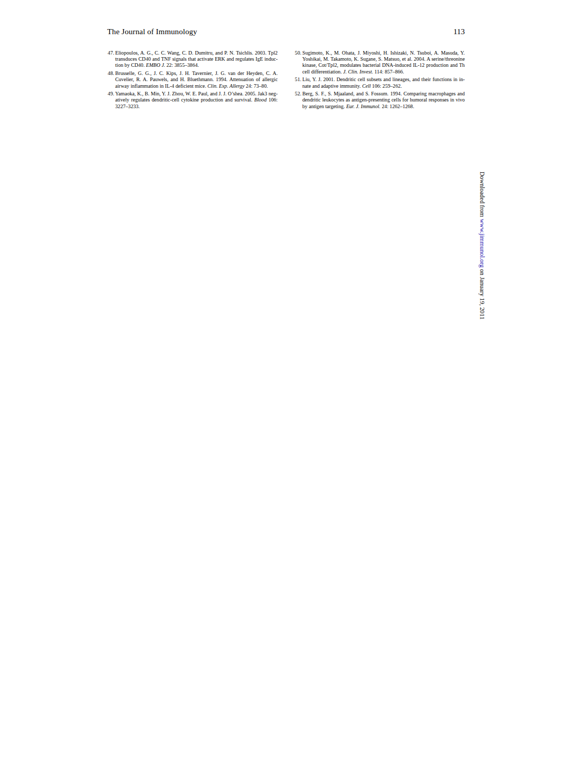The Journal of Immunology
113
47. Eliopoulos, A. G., C. C. Wang, C. D. Dumitru, and P. N. Tsichlis. 2003. Tpl2 transduces CD40 and TNF signals that activate ERK and regulates IgE induction by CD40. EMBO J. 22: 3855–3864.
48. Brusselle, G. G., J. C. Kips, J. H. Tavernier, J. G. van der Heyden, C. A. Cuvelier, R. A. Pauwels, and H. Bluethmann. 1994. Attenuation of allergic airway inflammation in IL-4 deficient mice. Clin. Exp. Allergy 24: 73–80.
49. Yamaoka, K., B. Min, Y. J. Zhou, W. E. Paul, and J. J. O’shea. 2005. Jak3 negatively regulates dendritic-cell cytokine production and survival. Blood 106: 3227–3233.
50. Sugimoto, K., M. Ohata, J. Miyoshi, H. Ishizaki, N. Tsuboi, A. Masuda, Y. Yoshikai, M. Takamoto, K. Sugane, S. Matsuo, et al. 2004. A serine/threonine kinase, Cot/Tpl2, modulates bacterial DNA-induced IL-12 production and Th cell differentiation. J. Clin. Invest. 114: 857–866.
51. Liu, Y. J. 2001. Dendritic cell subsets and lineages, and their functions in innate and adaptive immunity. Cell 106: 259–262.
52. Berg, S. F., S. Mjaaland, and S. Fossum. 1994. Comparing macrophages and dendritic leukocytes as antigen-presenting cells for humoral responses in vivo by antigen targeting. Eur. J. Immunol. 24: 1262–1268.
Downloaded from www.jimmunol.org on January 19, 2011